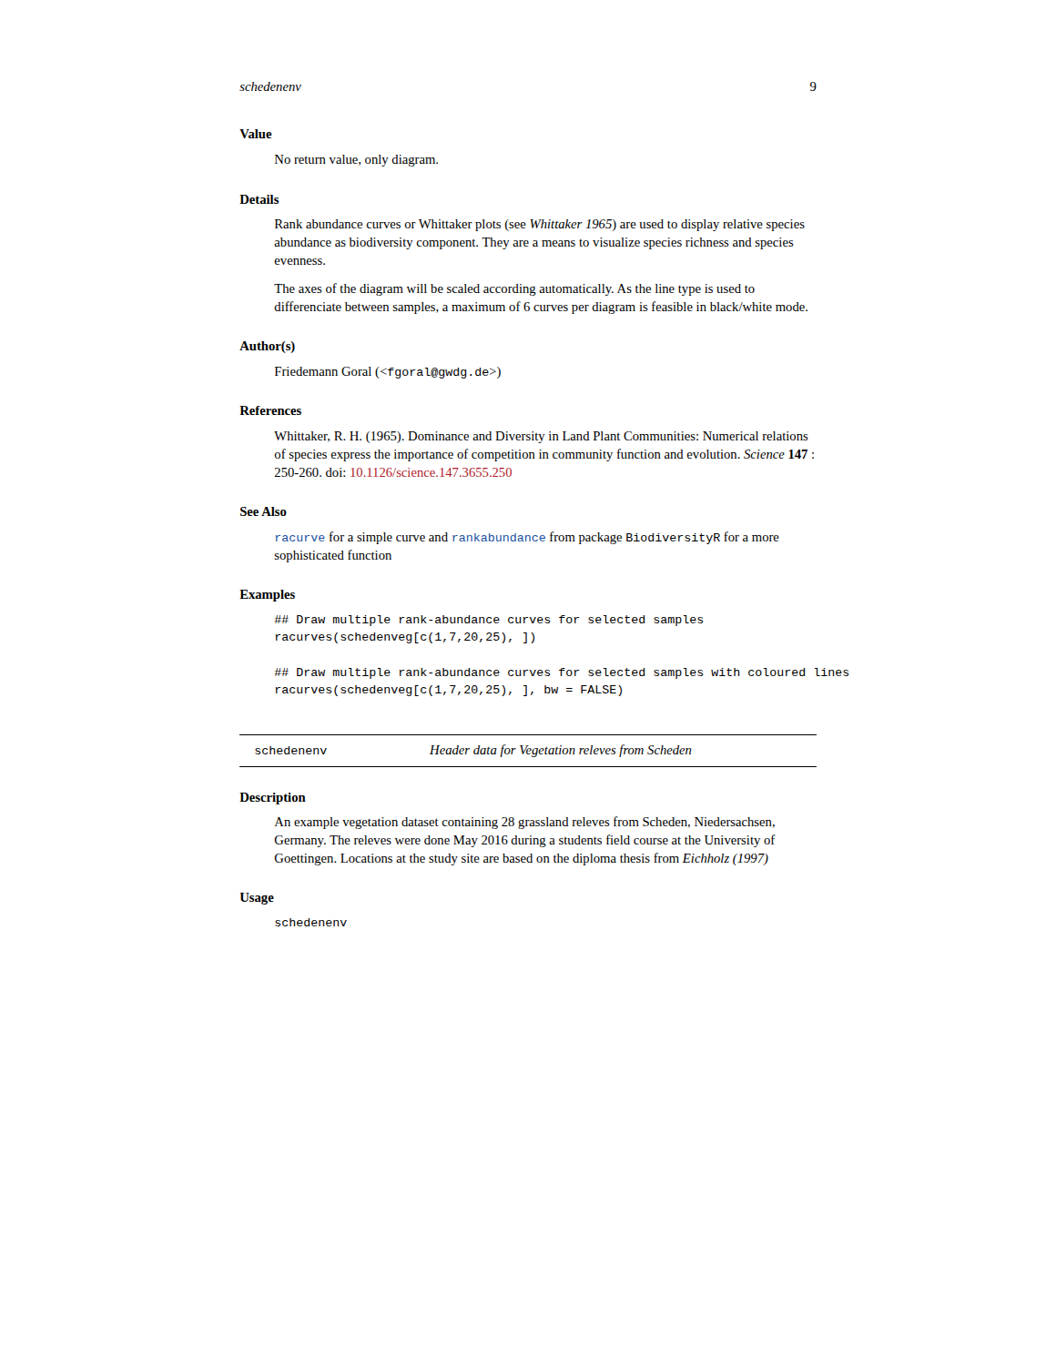schedenenv 9
Value
No return value, only diagram.
Details
Rank abundance curves or Whittaker plots (see Whittaker 1965) are used to display relative species abundance as biodiversity component. They are a means to visualize species richness and species evenness.
The axes of the diagram will be scaled according automatically. As the line type is used to differenciate between samples, a maximum of 6 curves per diagram is feasible in black/white mode.
Author(s)
Friedemann Goral (<fgoral@gwdg.de>)
References
Whittaker, R. H. (1965). Dominance and Diversity in Land Plant Communities: Numerical relations of species express the importance of competition in community function and evolution. Science 147 : 250-260. doi: 10.1126/science.147.3655.250
See Also
racurve for a simple curve and rankabundance from package BiodiversityR for a more sophisticated function
Examples
## Draw multiple rank-abundance curves for selected samples
racurves(schedenveg[c(1,7,20,25), ])

## Draw multiple rank-abundance curves for selected samples with coloured lines
racurves(schedenveg[c(1,7,20,25), ], bw = FALSE)
schedenenv Header data for Vegetation releves from Scheden
Description
An example vegetation dataset containing 28 grassland releves from Scheden, Niedersachsen, Germany. The releves were done May 2016 during a students field course at the University of Goettingen. Locations at the study site are based on the diploma thesis from Eichholz (1997)
Usage
schedenenv